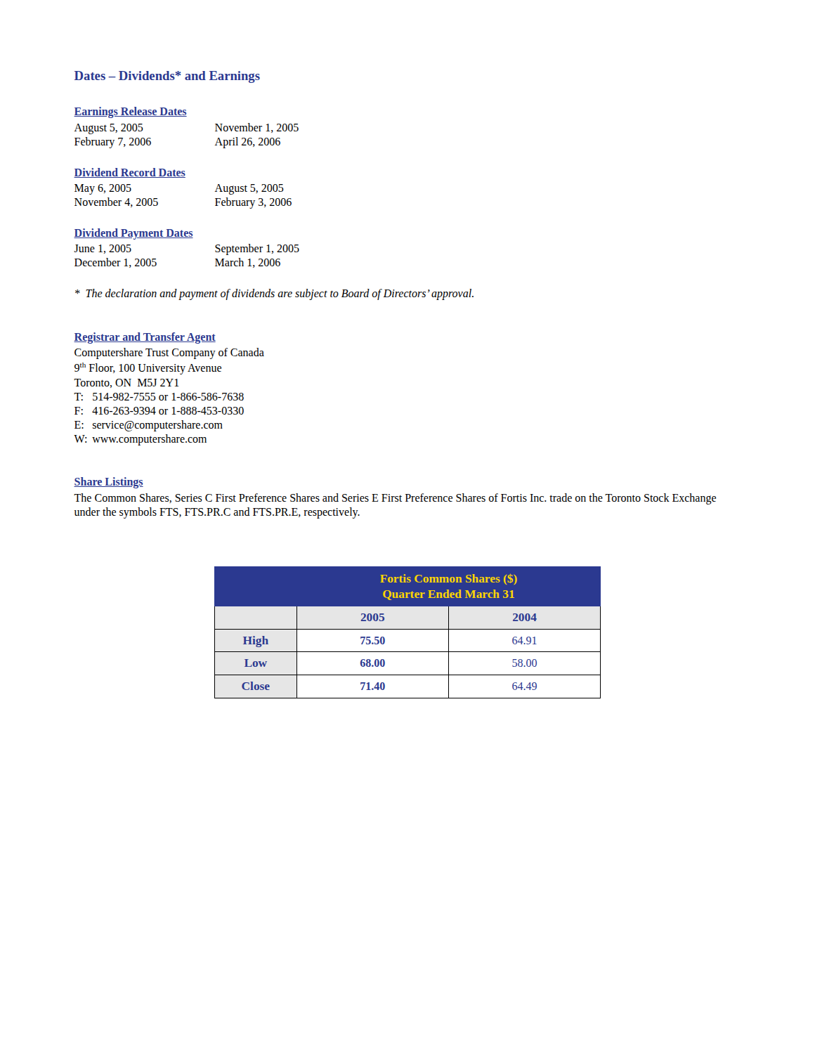Dates – Dividends* and Earnings
Earnings Release Dates
August 5, 2005 November 1, 2005
February 7, 2006 April 26, 2006
Dividend Record Dates
May 6, 2005 August 5, 2005
November 4, 2005 February 3, 2006
Dividend Payment Dates
June 1, 2005 September 1, 2005
December 1, 2005 March 1, 2006
* The declaration and payment of dividends are subject to Board of Directors’ approval.
Registrar and Transfer Agent
Computershare Trust Company of Canada 9th Floor, 100 University Avenue Toronto, ON M5J 2Y1 T: 514-982-7555 or 1-866-586-7638 F: 416-263-9394 or 1-888-453-0330 E: service@computershare.com W: www.computershare.com
Share Listings
The Common Shares, Series C First Preference Shares and Series E First Preference Shares of Fortis Inc. trade on the Toronto Stock Exchange under the symbols FTS, FTS.PR.C and FTS.PR.E, respectively.
| | Fortis Common Shares ($) Quarter Ended March 31 |
| | 2005 | 2004 |
| High | 75.50 | 64.91 |
| Low | 68.00 | 58.00 |
| Close | 71.40 | 64.49 |